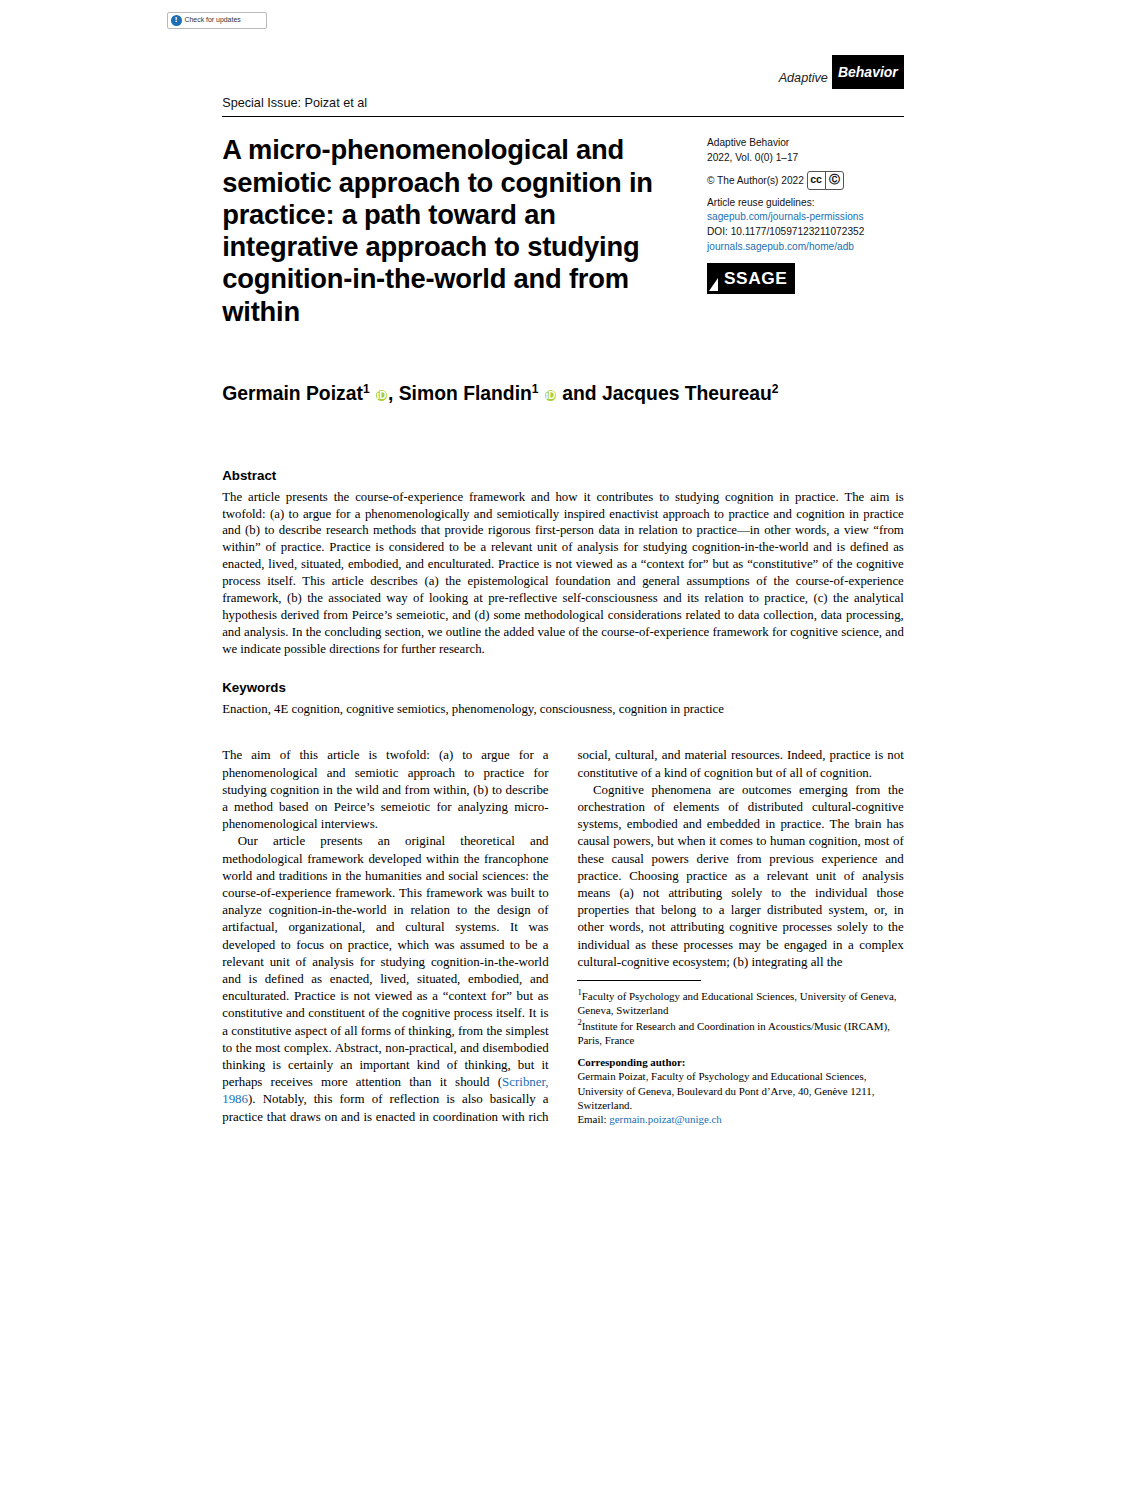! Check for updates
Adaptive Behavior
Special Issue: Poizat et al
A micro-phenomenological and semiotic approach to cognition in practice: a path toward an integrative approach to studying cognition-in-the-world and from within
Adaptive Behavior
2022, Vol. 0(0) 1–17
© The Author(s) 2022
ccⒸ
Article reuse guidelines:
sagepub.com/journals-permissions
DOI: 10.1177/10597123211072352
journals.sagepub.com/home/adb
SSAGE
Germain Poizat1 iD, Simon Flandin1 iD and Jacques Theureau2
Abstract
The article presents the course-of-experience framework and how it contributes to studying cognition in practice. The aim is twofold: (a) to argue for a phenomenologically and semiotically inspired enactivist approach to practice and cognition in practice and (b) to describe research methods that provide rigorous first-person data in relation to practice—in other words, a view “from within” of practice. Practice is considered to be a relevant unit of analysis for studying cognition-in-the-world and is defined as enacted, lived, situated, embodied, and enculturated. Practice is not viewed as a “context for” but as “constitutive” of the cognitive process itself. This article describes (a) the epistemological foundation and general assumptions of the course-of-experience framework, (b) the associated way of looking at pre-reflective self-consciousness and its relation to practice, (c) the analytical hypothesis derived from Peirce’s semeiotic, and (d) some methodological considerations related to data collection, data processing, and analysis. In the concluding section, we outline the added value of the course-of-experience framework for cognitive science, and we indicate possible directions for further research.
Keywords
Enaction, 4E cognition, cognitive semiotics, phenomenology, consciousness, cognition in practice
The aim of this article is twofold: (a) to argue for a phenomenological and semiotic approach to practice for studying cognition in the wild and from within, (b) to describe a method based on Peirce’s semeiotic for analyzing micro-phenomenological interviews.
Our article presents an original theoretical and methodological framework developed within the francophone world and traditions in the humanities and social sciences: the course-of-experience framework. This framework was built to analyze cognition-in-the-world in relation to the design of artifactual, organizational, and cultural systems. It was developed to focus on practice, which was assumed to be a relevant unit of analysis for studying cognition-in-the-world and is defined as enacted, lived, situated, embodied, and enculturated. Practice is not viewed as a “context for” but as constitutive and constituent of the cognitive process itself. It is a constitutive aspect of all forms of thinking, from the simplest to the most complex. Abstract, non-practical, and disembodied thinking is certainly an important kind of thinking, but it perhaps receives more attention than it should (Scribner, 1986). Notably, this form of reflection is also basically a practice that draws on and is enacted in coordination with rich social, cultural, and material resources. Indeed, practice is not constitutive of a kind of cognition but of all of cognition.
Cognitive phenomena are outcomes emerging from the orchestration of elements of distributed cultural-cognitive systems, embodied and embedded in practice. The brain has causal powers, but when it comes to human cognition, most of these causal powers derive from previous experience and practice. Choosing practice as a relevant unit of analysis means (a) not attributing solely to the individual those properties that belong to a larger distributed system, or, in other words, not attributing cognitive processes solely to the individual as these processes may be engaged in a complex cultural-cognitive ecosystem; (b) integrating all the
1Faculty of Psychology and Educational Sciences, University of Geneva, Geneva, Switzerland
2Institute for Research and Coordination in Acoustics/Music (IRCAM), Paris, France
Corresponding author:
Germain Poizat, Faculty of Psychology and Educational Sciences, University of Geneva, Boulevard du Pont d’Arve, 40, Genève 1211, Switzerland.
Email: germain.poizat@unige.ch